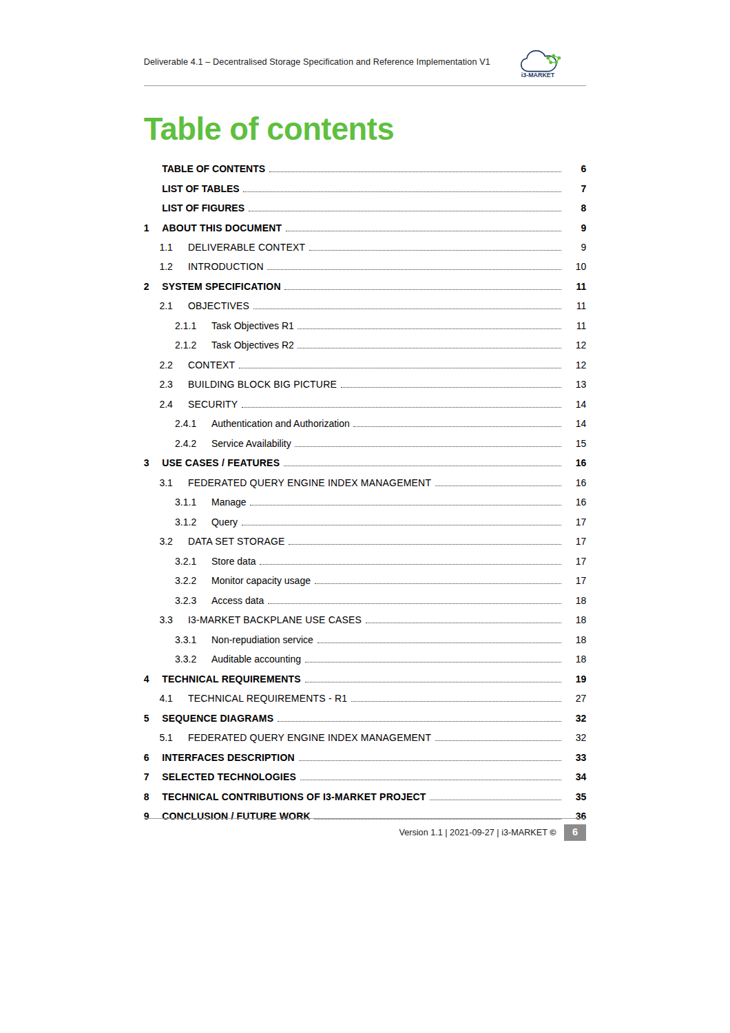Deliverable 4.1 – Decentralised Storage Specification and Reference Implementation V1
i3-MARKET
Table of contents
TABLE OF CONTENTS 6
LIST OF TABLES 7
LIST OF FIGURES 8
1 ABOUT THIS DOCUMENT 9
1.1 Deliverable context 9
1.2 Introduction 10
2 SYSTEM SPECIFICATION 11
2.1 Objectives 11
2.1.1 Task Objectives R1 11
2.1.2 Task Objectives R2 12
2.2 Context 12
2.3 Building block big picture 13
2.4 Security 14
2.4.1 Authentication and Authorization 14
2.4.2 Service Availability 15
3 USE CASES / FEATURES 16
3.1 Federated Query Engine Index management 16
3.1.1 Manage 16
3.1.2 Query 17
3.2 Data Set Storage 17
3.2.1 Store data 17
3.2.2 Monitor capacity usage 17
3.2.3 Access data 18
3.3 i3-MARKET backplane use cases 18
3.3.1 Non-repudiation service 18
3.3.2 Auditable accounting 18
4 TECHNICAL REQUIREMENTS 19
4.1 Technical Requirements - R1 27
5 SEQUENCE DIAGRAMS 32
5.1 Federated Query Engine Index Management 32
6 INTERFACES DESCRIPTION 33
7 SELECTED TECHNOLOGIES 34
8 TECHNICAL CONTRIBUTIONS OF I3-MARKET PROJECT 35
9 CONCLUSION / FUTURE WORK 36
Version 1.1 | 2021-09-27 | i3-MARKET © 6